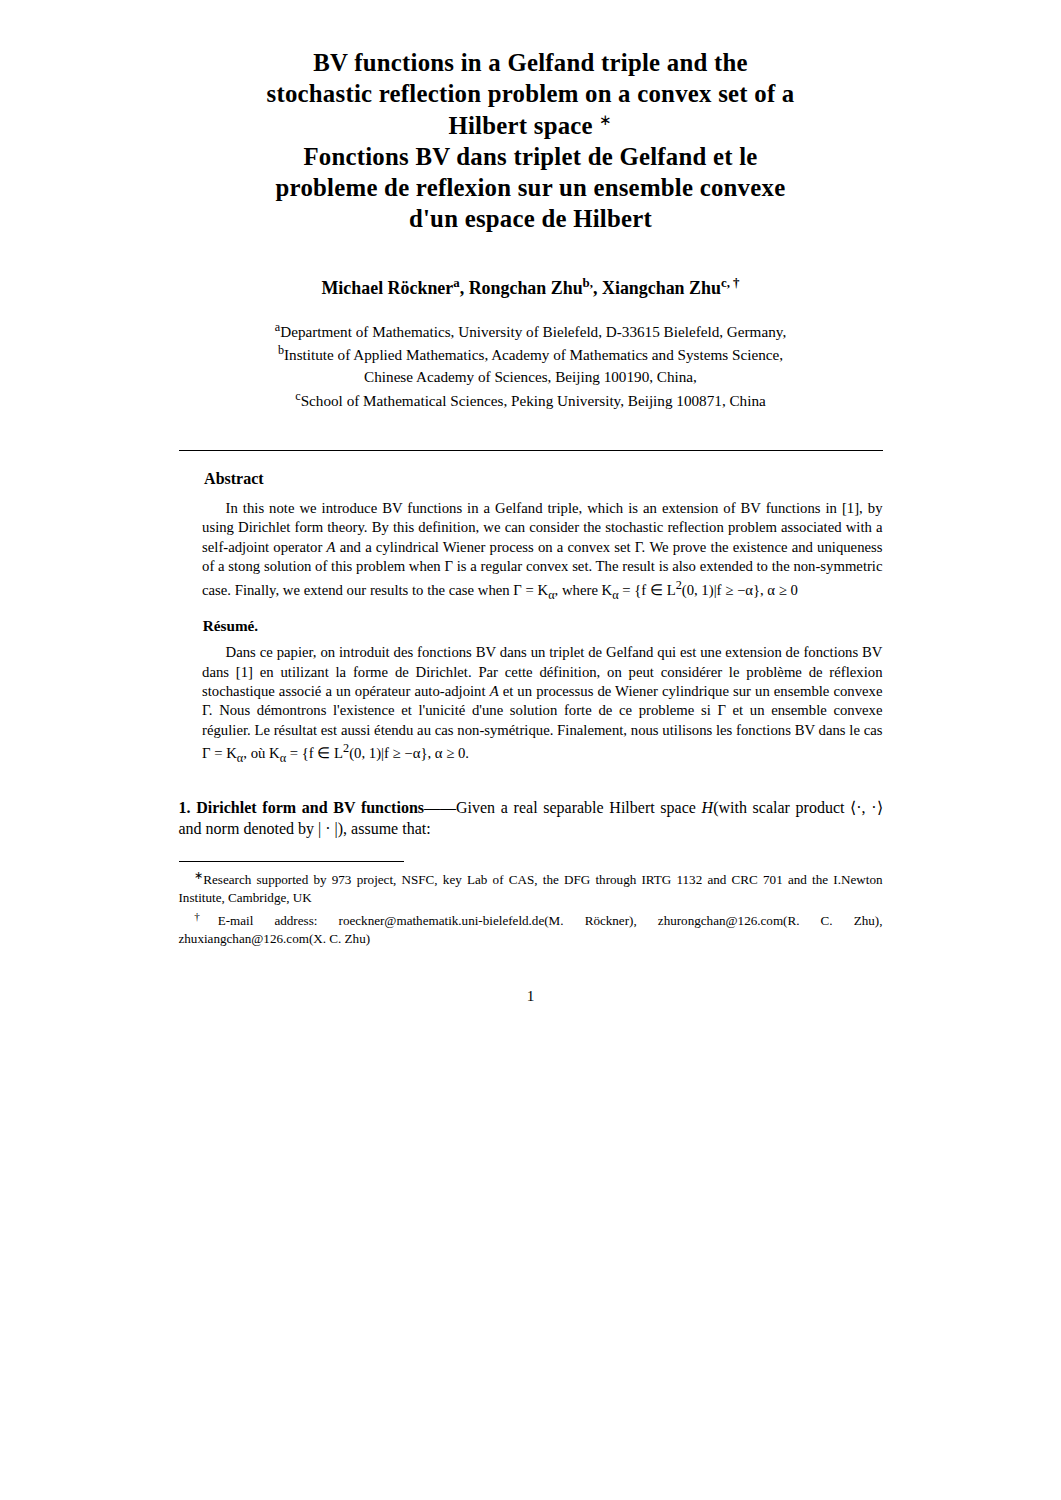BV functions in a Gelfand triple and the stochastic reflection problem on a convex set of a Hilbert space ∗ Fonctions BV dans triplet de Gelfand et le probleme de reflexion sur un ensemble convexe d'un espace de Hilbert
Michael Röcknera, Rongchan Zhub,, Xiangchan Zhuc, †
aDepartment of Mathematics, University of Bielefeld, D-33615 Bielefeld, Germany,
bInstitute of Applied Mathematics, Academy of Mathematics and Systems Science,
Chinese Academy of Sciences, Beijing 100190, China,
cSchool of Mathematical Sciences, Peking University, Beijing 100871, China
Abstract
In this note we introduce BV functions in a Gelfand triple, which is an extension of BV functions in [1], by using Dirichlet form theory. By this definition, we can consider the stochastic reflection problem associated with a self-adjoint operator A and a cylindrical Wiener process on a convex set Γ. We prove the existence and uniqueness of a stong solution of this problem when Γ is a regular convex set. The result is also extended to the non-symmetric case. Finally, we extend our results to the case when Γ = Kα, where Kα = {f ∈ L2(0, 1)|f ≥ −α}, α ≥ 0
Résumé.
Dans ce papier, on introduit des fonctions BV dans un triplet de Gelfand qui est une extension de fonctions BV dans [1] en utilizant la forme de Dirichlet. Par cette définition, on peut considérer le problème de réflexion stochastique associé a un opérateur auto-adjoint A et un processus de Wiener cylindrique sur un ensemble convexe Γ. Nous démontrons l'existence et l'unicité d'une solution forte de ce probleme si Γ et un ensemble convexe régulier. Le résultat est aussi étendu au cas non-symétrique. Finalement, nous utilisons les fonctions BV dans le cas Γ = Kα, où Kα = {f ∈ L2(0, 1)|f ≥ −α}, α ≥ 0.
1. Dirichlet form and BV functions——Given a real separable Hilbert space H(with scalar product ⟨·, ·⟩ and norm denoted by | · |), assume that:
∗Research supported by 973 project, NSFC, key Lab of CAS, the DFG through IRTG 1132 and CRC 701 and the I.Newton Institute, Cambridge, UK
†E-mail address: roeckner@mathematik.uni-bielefeld.de(M. Röckner), zhurongchan@126.com(R. C. Zhu), zhuxiangchan@126.com(X. C. Zhu)
1